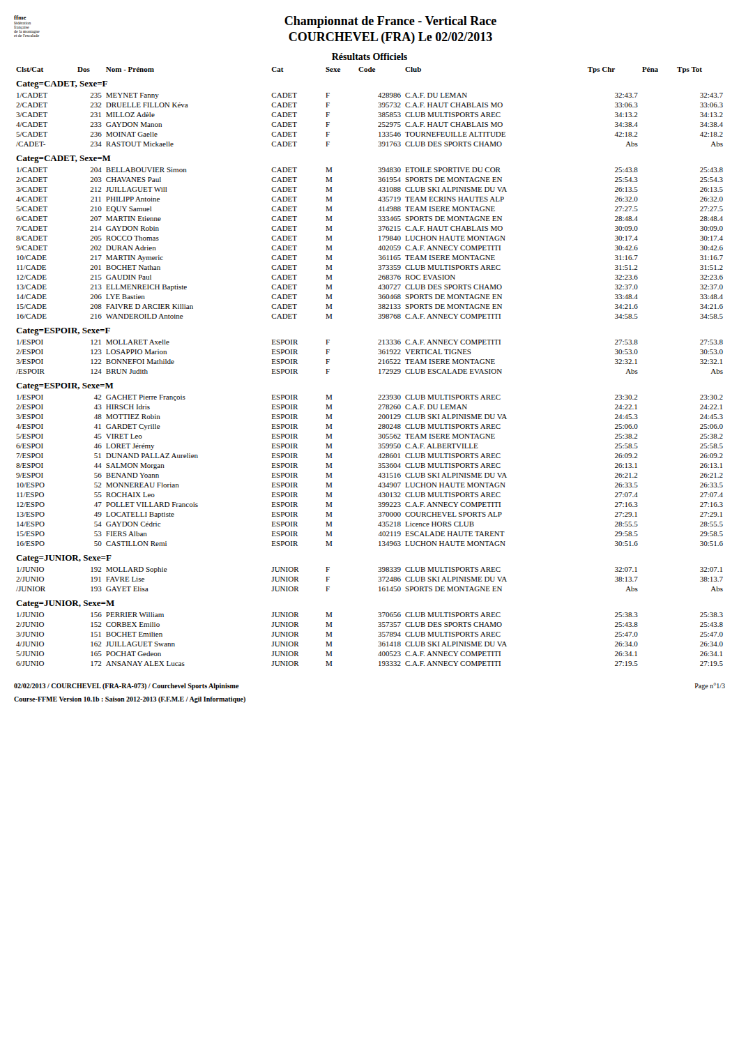ffme
fédération
française
de la montagne
et de l'escalade
Championnat de France - Vertical Race
COURCHEVEL (FRA) Le 02/02/2013
Résultats Officiels
| Clst/Cat | Dos | Nom - Prénom | Cat | Sexe | Code | Club | Tps Chr | Péna | Tps Tot |
| --- | --- | --- | --- | --- | --- | --- | --- | --- | --- |
| Categ=CADET, Sexe=F |
| 1/CADET | 235 | MEYNET Fanny | CADET | F | 428986 | C.A.F. DU LEMAN | 32:43.7 | | 32:43.7 |
| 2/CADET | 232 | DRUELLE FILLON Kéva | CADET | F | 395732 | C.A.F. HAUT CHABLAIS MO | 33:06.3 | | 33:06.3 |
| 3/CADET | 231 | MILLOZ Adèle | CADET | F | 385853 | CLUB MULTISPORTS AREC | 34:13.2 | | 34:13.2 |
| 4/CADET | 233 | GAYDON Manon | CADET | F | 252975 | C.A.F. HAUT CHABLAIS MO | 34:38.4 | | 34:38.4 |
| 5/CADET | 236 | MOINAT Gaelle | CADET | F | 133546 | TOURNEFEUILLE ALTITUDE | 42:18.2 | | 42:18.2 |
| /CADET- | 234 | RASTOUT Mickaelle | CADET | F | 391763 | CLUB DES SPORTS CHAMO | Abs | | Abs |
| Categ=CADET, Sexe=M |
| 1/CADET | 204 | BELLABOUVIER Simon | CADET | M | 394830 | ETOILE SPORTIVE DU COR | 25:43.8 | | 25:43.8 |
| 2/CADET | 203 | CHAVANES Paul | CADET | M | 361954 | SPORTS DE MONTAGNE EN | 25:54.3 | | 25:54.3 |
| 3/CADET | 212 | JUILLAGUET Will | CADET | M | 431088 | CLUB SKI ALPINISME DU VA | 26:13.5 | | 26:13.5 |
| 4/CADET | 211 | PHILIPP Antoine | CADET | M | 435719 | TEAM ECRINS HAUTES ALP | 26:32.0 | | 26:32.0 |
| 5/CADET | 210 | EQUY Samuel | CADET | M | 414988 | TEAM ISERE MONTAGNE | 27:27.5 | | 27:27.5 |
| 6/CADET | 207 | MARTIN Etienne | CADET | M | 333465 | SPORTS DE MONTAGNE EN | 28:48.4 | | 28:48.4 |
| 7/CADET | 214 | GAYDON Robin | CADET | M | 376215 | C.A.F. HAUT CHABLAIS MO | 30:09.0 | | 30:09.0 |
| 8/CADET | 205 | ROCCO Thomas | CADET | M | 179840 | LUCHON HAUTE MONTAGN | 30:17.4 | | 30:17.4 |
| 9/CADET | 202 | DURAN Adrien | CADET | M | 402059 | C.A.F. ANNECY COMPETITI | 30:42.6 | | 30:42.6 |
| 10/CADE | 217 | MARTIN Aymeric | CADET | M | 361165 | TEAM ISERE MONTAGNE | 31:16.7 | | 31:16.7 |
| 11/CADE | 201 | BOCHET Nathan | CADET | M | 373359 | CLUB MULTISPORTS AREC | 31:51.2 | | 31:51.2 |
| 12/CADE | 215 | GAUDIN Paul | CADET | M | 268376 | ROC EVASION | 32:23.6 | | 32:23.6 |
| 13/CADE | 213 | ELLMENREICH Baptiste | CADET | M | 430727 | CLUB DES SPORTS CHAMO | 32:37.0 | | 32:37.0 |
| 14/CADE | 206 | LYE Bastien | CADET | M | 360468 | SPORTS DE MONTAGNE EN | 33:48.4 | | 33:48.4 |
| 15/CADE | 208 | FAIVRE D ARCIER Killian | CADET | M | 382133 | SPORTS DE MONTAGNE EN | 34:21.6 | | 34:21.6 |
| 16/CADE | 216 | WANDEROILD Antoine | CADET | M | 398768 | C.A.F. ANNECY COMPETITI | 34:58.5 | | 34:58.5 |
| Categ=ESPOIR, Sexe=F |
| 1/ESPOI | 121 | MOLLARET Axelle | ESPOIR | F | 213336 | C.A.F. ANNECY COMPETITI | 27:53.8 | | 27:53.8 |
| 2/ESPOI | 123 | LOSAPPIO Marion | ESPOIR | F | 361922 | VERTICAL TIGNES | 30:53.0 | | 30:53.0 |
| 3/ESPOI | 122 | BONNEFOI Mathilde | ESPOIR | F | 216522 | TEAM ISERE MONTAGNE | 32:32.1 | | 32:32.1 |
| /ESPOIR | 124 | BRUN Judith | ESPOIR | F | 172929 | CLUB ESCALADE EVASION | Abs | | Abs |
| Categ=ESPOIR, Sexe=M |
| 1/ESPOI | 42 | GACHET Pierre François | ESPOIR | M | 223930 | CLUB MULTISPORTS AREC | 23:30.2 | | 23:30.2 |
| 2/ESPOI | 43 | HIRSCH Idris | ESPOIR | M | 278260 | C.A.F. DU LEMAN | 24:22.1 | | 24:22.1 |
| 3/ESPOI | 48 | MOTTIEZ Robin | ESPOIR | M | 200129 | CLUB SKI ALPINISME DU VA | 24:45.3 | | 24:45.3 |
| 4/ESPOI | 41 | GARDET Cyrille | ESPOIR | M | 280248 | CLUB MULTISPORTS AREC | 25:06.0 | | 25:06.0 |
| 5/ESPOI | 45 | VIRET Leo | ESPOIR | M | 305562 | TEAM ISERE MONTAGNE | 25:38.2 | | 25:38.2 |
| 6/ESPOI | 46 | LORET Jérémy | ESPOIR | M | 359950 | C.A.F. ALBERTVILLE | 25:58.5 | | 25:58.5 |
| 7/ESPOI | 51 | DUNAND PALLAZ Aurelien | ESPOIR | M | 428601 | CLUB MULTISPORTS AREC | 26:09.2 | | 26:09.2 |
| 8/ESPOI | 44 | SALMON Morgan | ESPOIR | M | 353604 | CLUB MULTISPORTS AREC | 26:13.1 | | 26:13.1 |
| 9/ESPOI | 56 | BENAND Yoann | ESPOIR | M | 431516 | CLUB SKI ALPINISME DU VA | 26:21.2 | | 26:21.2 |
| 10/ESPO | 52 | MONNEREAU Florian | ESPOIR | M | 434907 | LUCHON HAUTE MONTAGN | 26:33.5 | | 26:33.5 |
| 11/ESPO | 55 | ROCHAIX Leo | ESPOIR | M | 430132 | CLUB MULTISPORTS AREC | 27:07.4 | | 27:07.4 |
| 12/ESPO | 47 | POLLET VILLARD Francois | ESPOIR | M | 399223 | C.A.F. ANNECY COMPETITI | 27:16.3 | | 27:16.3 |
| 13/ESPO | 49 | LOCATELLI Baptiste | ESPOIR | M | 370000 | COURCHEVEL SPORTS ALP | 27:29.1 | | 27:29.1 |
| 14/ESPO | 54 | GAYDON Cédric | ESPOIR | M | 435218 | Licence HORS CLUB | 28:55.5 | | 28:55.5 |
| 15/ESPO | 53 | FIERS Alban | ESPOIR | M | 402119 | ESCALADE HAUTE TARENT | 29:58.5 | | 29:58.5 |
| 16/ESPO | 50 | CASTILLON Remi | ESPOIR | M | 134963 | LUCHON HAUTE MONTAGN | 30:51.6 | | 30:51.6 |
| Categ=JUNIOR, Sexe=F |
| 1/JUNIO | 192 | MOLLARD Sophie | JUNIOR | F | 398339 | CLUB MULTISPORTS AREC | 32:07.1 | | 32:07.1 |
| 2/JUNIO | 191 | FAVRE Lise | JUNIOR | F | 372486 | CLUB SKI ALPINISME DU VA | 38:13.7 | | 38:13.7 |
| /JUNIOR | 193 | GAYET Elisa | JUNIOR | F | 161450 | SPORTS DE MONTAGNE EN | Abs | | Abs |
| Categ=JUNIOR, Sexe=M |
| 1/JUNIO | 156 | PERRIER William | JUNIOR | M | 370656 | CLUB MULTISPORTS AREC | 25:38.3 | | 25:38.3 |
| 2/JUNIO | 152 | CORBEX Emilio | JUNIOR | M | 357357 | CLUB DES SPORTS CHAMO | 25:43.8 | | 25:43.8 |
| 3/JUNIO | 151 | BOCHET Emilien | JUNIOR | M | 357894 | CLUB MULTISPORTS AREC | 25:47.0 | | 25:47.0 |
| 4/JUNIO | 162 | JUILLAGUET Swann | JUNIOR | M | 361418 | CLUB SKI ALPINISME DU VA | 26:34.0 | | 26:34.0 |
| 5/JUNIO | 165 | POCHAT Gedeon | JUNIOR | M | 400523 | C.A.F. ANNECY COMPETITI | 26:34.1 | | 26:34.1 |
| 6/JUNIO | 172 | ANSANAY ALEX Lucas | JUNIOR | M | 193332 | C.A.F. ANNECY COMPETITI | 27:19.5 | | 27:19.5 |
02/02/2013 / COURCHEVEL (FRA-RA-073) / Courchevel Sports Alpinisme
Page n°1/3
Course-FFME Version 10.1b : Saison 2012-2013 (F.F.M.E / Agil Informatique)